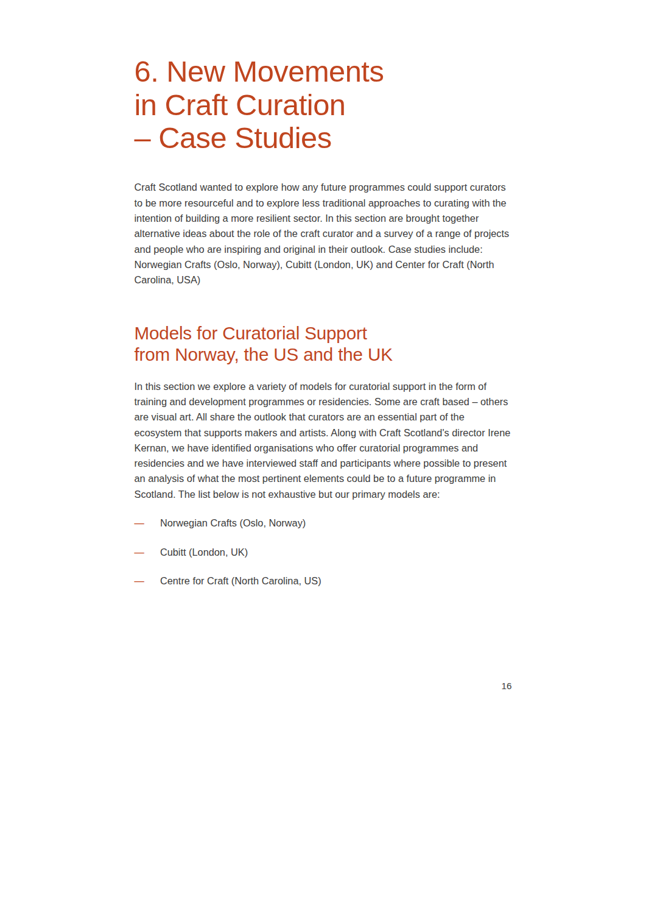6. New Movements
in Craft Curation
– Case Studies
Craft Scotland wanted to explore how any future programmes could support curators to be more resourceful and to explore less traditional approaches to curating with the intention of building a more resilient sector. In this section are brought together alternative ideas about the role of the craft curator and a survey of a range of projects and people who are inspiring and original in their outlook. Case studies include: Norwegian Crafts (Oslo, Norway), Cubitt (London, UK) and Center for Craft (North Carolina, USA)
Models for Curatorial Support
from Norway, the US and the UK
In this section we explore a variety of models for curatorial support in the form of training and development programmes or residencies. Some are craft based – others are visual art. All share the outlook that curators are an essential part of the ecosystem that supports makers and artists. Along with Craft Scotland's director Irene Kernan, we have identified organisations who offer curatorial programmes and residencies and we have interviewed staff and participants where possible to present an analysis of what the most pertinent elements could be to a future programme in Scotland. The list below is not exhaustive but our primary models are:
Norwegian Crafts (Oslo, Norway)
Cubitt (London, UK)
Centre for Craft (North Carolina, US)
16